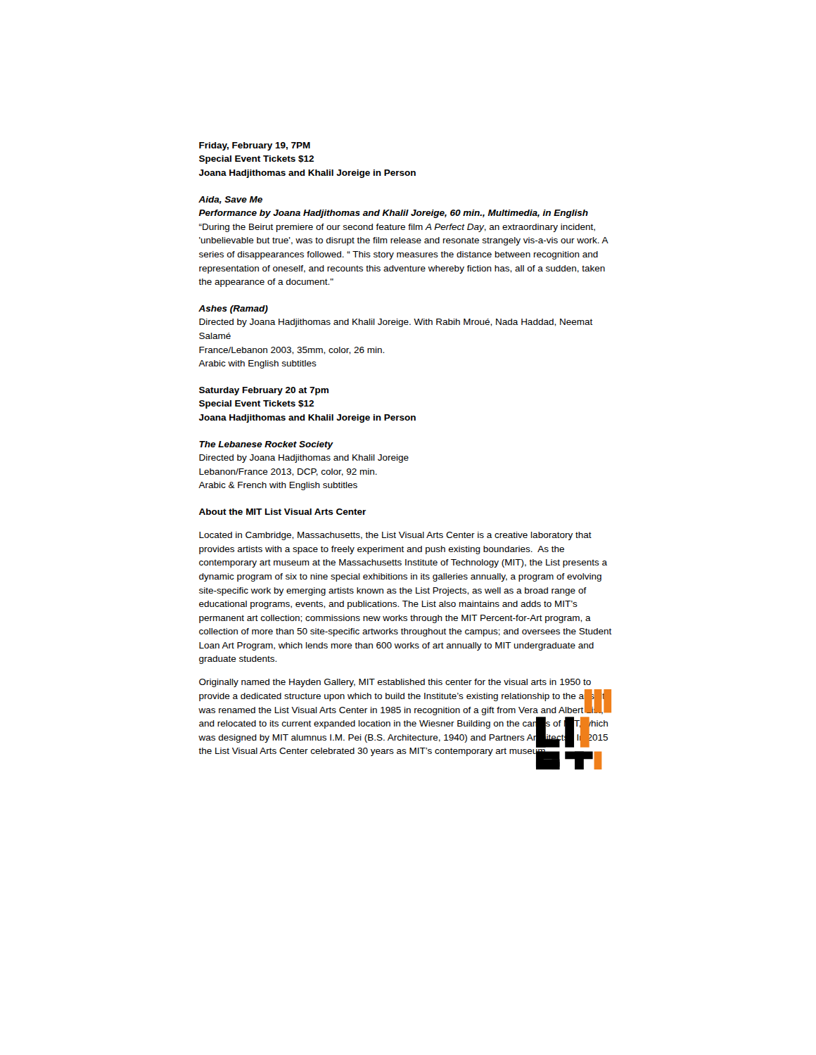Friday, February 19, 7PM
Special Event Tickets $12
Joana Hadjithomas and Khalil Joreige in Person
Aida, Save Me
Performance by Joana Hadjithomas and Khalil Joreige, 60 min., Multimedia, in English
“During the Beirut premiere of our second feature film A Perfect Day, an extraordinary incident, 'unbelievable but true', was to disrupt the film release and resonate strangely vis-a-vis our work. A series of disappearances followed. “ This story measures the distance between recognition and representation of oneself, and recounts this adventure whereby fiction has, all of a sudden, taken the appearance of a document."
Ashes (Ramad)
Directed by Joana Hadjithomas and Khalil Joreige. With Rabih Mroué, Nada Haddad, Neemat Salamé
France/Lebanon 2003, 35mm, color, 26 min.
Arabic with English subtitles
Saturday February 20 at 7pm
Special Event Tickets $12
Joana Hadjithomas and Khalil Joreige in Person
The Lebanese Rocket Society
Directed by Joana Hadjithomas and Khalil Joreige
Lebanon/France 2013, DCP, color, 92 min.
Arabic & French with English subtitles
About the MIT List Visual Arts Center
Located in Cambridge, Massachusetts, the List Visual Arts Center is a creative laboratory that provides artists with a space to freely experiment and push existing boundaries. As the contemporary art museum at the Massachusetts Institute of Technology (MIT), the List presents a dynamic program of six to nine special exhibitions in its galleries annually, a program of evolving site-specific work by emerging artists known as the List Projects, as well as a broad range of educational programs, events, and publications. The List also maintains and adds to MIT’s permanent art collection; commissions new works through the MIT Percent-for-Art program, a collection of more than 50 site-specific artworks throughout the campus; and oversees the Student Loan Art Program, which lends more than 600 works of art annually to MIT undergraduate and graduate students.
Originally named the Hayden Gallery, MIT established this center for the visual arts in 1950 to provide a dedicated structure upon which to build the Institute’s existing relationship to the arts. It was renamed the List Visual Arts Center in 1985 in recognition of a gift from Vera and Albert List, and relocated to its current expanded location in the Wiesner Building on the camps of MIT, which was designed by MIT alumnus I.M. Pei (B.S. Architecture, 1940) and Partners Architects. In 2015 the List Visual Arts Center celebrated 30 years as MIT’s contemporary art museum.